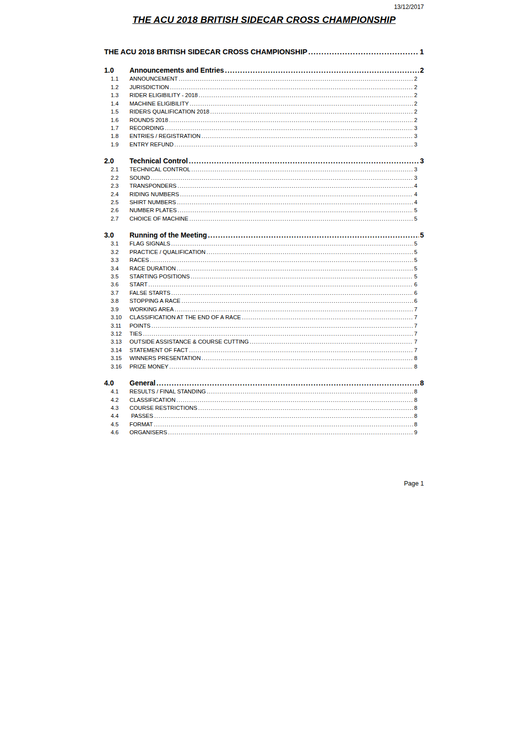13/12/2017
THE ACU 2018 BRITISH SIDECAR CROSS CHAMPIONSHIP
THE ACU 2018 BRITISH SIDECAR CROSS CHAMPIONSHIP ........................................................... 1
1.0 Announcements and Entries ................................................................................................................. 2
1.1 ANNOUNCEMENT ......................................................................................................................................................... 2
1.2 JURISDICTION .............................................................................................................................................................. 2
1.3 RIDER ELIGIBILITY - 2018 ......................................................................................................................................... 2
1.4 MACHINE ELIGIBILITY ................................................................................................................................................. 2
1.5 RIDERS QUALIFICATION 2018 .................................................................................................................................. 2
1.6 ROUNDS 2018 ............................................................................................................................................................. 2
1.7 RECORDING ................................................................................................................................................................ 3
1.8 ENTRIES / REGISTRATION ......................................................................................................................................... 3
1.9 ENTRY REFUND .......................................................................................................................................................... 3
2.0 Technical Control ............................................................................................................................................. 3
2.1 TECHNICAL CONTROL ................................................................................................................................................ 3
2.2 SOUND ....................................................................................................................................................................... 3
2.3 TRANSPONDERS ......................................................................................................................................................... 4
2.4 RIDING NUMBERS ....................................................................................................................................................... 4
2.5 SHIRT NUMBERS ......................................................................................................................................................... 4
2.6 NUMBER PLATES ......................................................................................................................................................... 5
2.7 CHOICE OF MACHINE ................................................................................................................................................. 5
3.0 Running of the Meeting ................................................................................................................................... 5
3.1 FLAG SIGNALS ............................................................................................................................................................ 5
3.2 PRACTICE / QUALIFICATION .................................................................................................................................... 5
3.3 RACES ....................................................................................................................................................................... 5
3.4 RACE DURATION ......................................................................................................................................................... 5
3.5 STARTING POSITIONS ............................................................................................................................................... 5
3.6 START ....................................................................................................................................................................... 6
3.7 FALSE STARTS ........................................................................................................................................................... 6
3.8 STOPPING A RACE ..................................................................................................................................................... 6
3.9 WORKING AREA .......................................................................................................................................................... 7
3.10 CLASSIFICATION AT THE END OF A RACE ....................................................................................................... 7
3.11 POINTS ...................................................................................................................................................................... 7
3.12 TIES ............................................................................................................................................................................ 7
3.13 OUTSIDE ASSISTANCE & COURSE CUTTING ................................................................................................... 7
3.14 STATEMENT OF FACT ................................................................................................................................................ 7
3.15 WINNERS PRESENTATION ......................................................................................................................................... 8
3.16 PRIZE MONEY ............................................................................................................................................................. 8
4.0 General ................................................................................................................................................................. 8
4.1 RESULTS / FINAL STANDING .................................................................................................................................... 8
4.2 CLASSIFICATION ......................................................................................................................................................... 8
4.3 COURSE RESTRICTIONS ........................................................................................................................................... 8
4.4 PASSES ..................................................................................................................................................................... 8
4.5 FORMAT ..................................................................................................................................................................... 8
4.6 ORGANISERS .............................................................................................................................................................. 9
Page 1